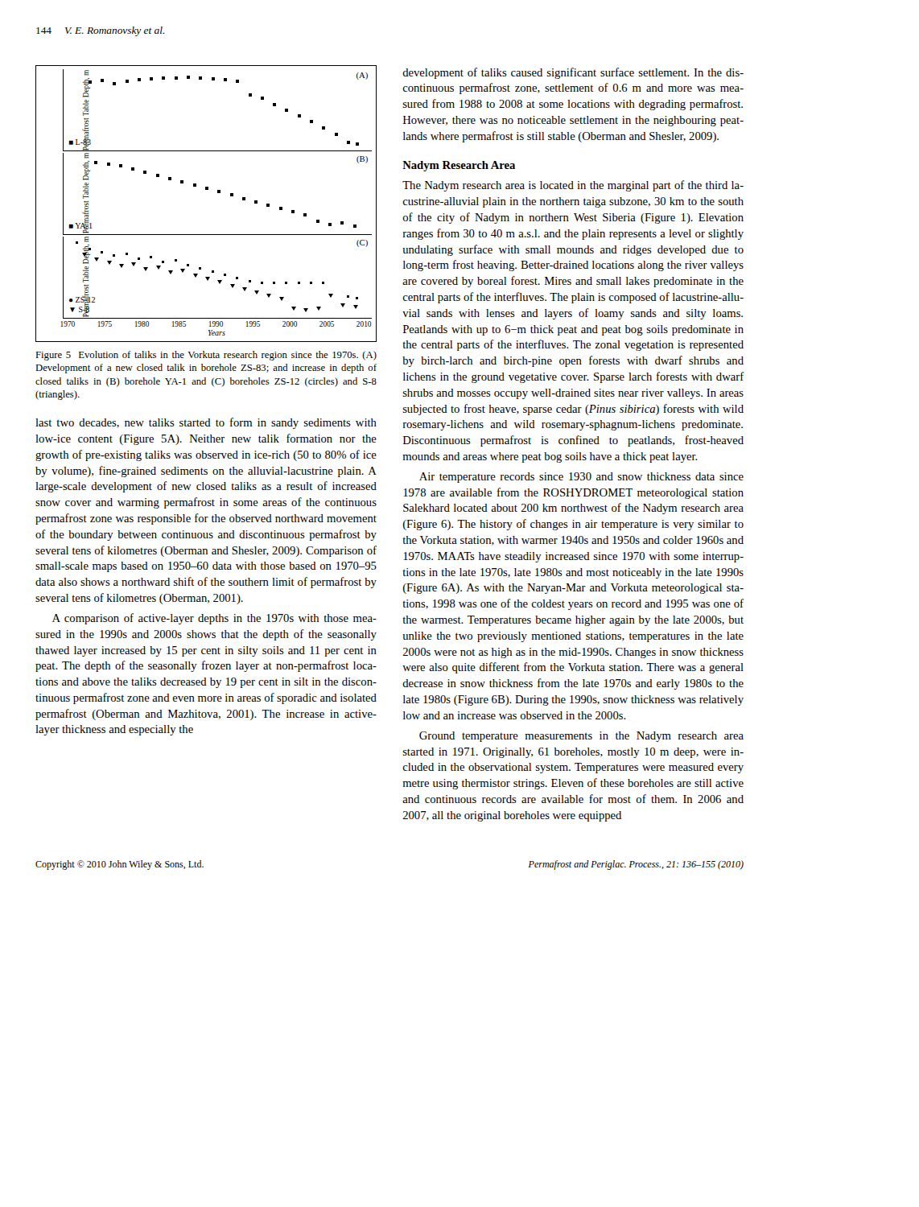144 V. E. Romanovsky et al.
(A) Permafrost Table Depth, m ■ L-83
(B) Permafrost Table Depth, m ■ YA-1
(C) Permafrost Table Depth, m ● ZS-12
▼ S-8
197019751980198519901995200020052010
Years
Figure 5 Evolution of taliks in the Vorkuta research region since the 1970s. (A) Development of a new closed talik in borehole ZS-83; and increase in depth of closed taliks in (B) borehole YA-1 and (C) boreholes ZS-12 (circles) and S-8 (triangles).
last two decades, new taliks started to form in sandy sediments with low-ice content (Figure 5A). Neither new talik formation nor the growth of pre-existing taliks was observed in ice-rich (50 to 80% of ice by volume), fine-grained sediments on the alluvial-lacustrine plain. A large-scale development of new closed taliks as a result of increased snow cover and warming permafrost in some areas of the continuous permafrost zone was responsible for the observed northward movement of the boundary between continuous and discontinuous permafrost by several tens of kilometres (Oberman and Shesler, 2009). Comparison of small-scale maps based on 1950–60 data with those based on 1970–95 data also shows a northward shift of the southern limit of permafrost by several tens of kilometres (Oberman, 2001).
A comparison of active-layer depths in the 1970s with those measured in the 1990s and 2000s shows that the depth of the seasonally thawed layer increased by 15 per cent in silty soils and 11 per cent in peat. The depth of the seasonally frozen layer at non-permafrost locations and above the taliks decreased by 19 per cent in silt in the discontinuous permafrost zone and even more in areas of sporadic and isolated permafrost (Oberman and Mazhitova, 2001). The increase in active-layer thickness and especially the
development of taliks caused significant surface settlement. In the discontinuous permafrost zone, settlement of 0.6 m and more was measured from 1988 to 2008 at some locations with degrading permafrost. However, there was no noticeable settlement in the neighbouring peatlands where permafrost is still stable (Oberman and Shesler, 2009).
Nadym Research Area
The Nadym research area is located in the marginal part of the third lacustrine-alluvial plain in the northern taiga subzone, 30 km to the south of the city of Nadym in northern West Siberia (Figure 1). Elevation ranges from 30 to 40 m a.s.l. and the plain represents a level or slightly undulating surface with small mounds and ridges developed due to long-term frost heaving. Better-drained locations along the river valleys are covered by boreal forest. Mires and small lakes predominate in the central parts of the interfluves. The plain is composed of lacustrine-alluvial sands with lenses and layers of loamy sands and silty loams. Peatlands with up to 6−m thick peat and peat bog soils predominate in the central parts of the interfluves. The zonal vegetation is represented by birch-larch and birch-pine open forests with dwarf shrubs and lichens in the ground vegetative cover. Sparse larch forests with dwarf shrubs and mosses occupy well-drained sites near river valleys. In areas subjected to frost heave, sparse cedar (Pinus sibirica) forests with wild rosemary-lichens and wild rosemary-sphagnum-lichens predominate. Discontinuous permafrost is confined to peatlands, frost-heaved mounds and areas where peat bog soils have a thick peat layer.
Air temperature records since 1930 and snow thickness data since 1978 are available from the ROSHYDROMET meteorological station Salekhard located about 200 km northwest of the Nadym research area (Figure 6). The history of changes in air temperature is very similar to the Vorkuta station, with warmer 1940s and 1950s and colder 1960s and 1970s. MAATs have steadily increased since 1970 with some interruptions in the late 1970s, late 1980s and most noticeably in the late 1990s (Figure 6A). As with the Naryan-Mar and Vorkuta meteorological stations, 1998 was one of the coldest years on record and 1995 was one of the warmest. Temperatures became higher again by the late 2000s, but unlike the two previously mentioned stations, temperatures in the late 2000s were not as high as in the mid-1990s. Changes in snow thickness were also quite different from the Vorkuta station. There was a general decrease in snow thickness from the late 1970s and early 1980s to the late 1980s (Figure 6B). During the 1990s, snow thickness was relatively low and an increase was observed in the 2000s.
Ground temperature measurements in the Nadym research area started in 1971. Originally, 61 boreholes, mostly 10 m deep, were included in the observational system. Temperatures were measured every metre using thermistor strings. Eleven of these boreholes are still active and continuous records are available for most of them. In 2006 and 2007, all the original boreholes were equipped
Copyright © 2010 John Wiley & Sons, Ltd. Permafrost and Periglac. Process., 21: 136–155 (2010)